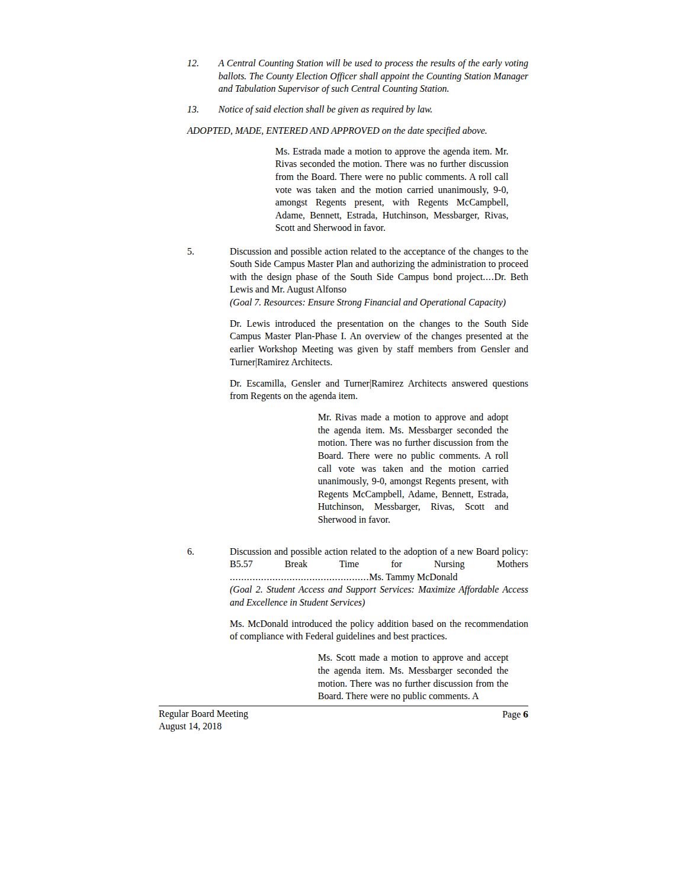12.
A Central Counting Station will be used to process the results of the early voting ballots. The County Election Officer shall appoint the Counting Station Manager and Tabulation Supervisor of such Central Counting Station.
13.
Notice of said election shall be given as required by law.
ADOPTED, MADE, ENTERED AND APPROVED on the date specified above.
Ms. Estrada made a motion to approve the agenda item. Mr. Rivas seconded the motion. There was no further discussion from the Board. There were no public comments. A roll call vote was taken and the motion carried unanimously, 9-0, amongst Regents present, with Regents McCampbell, Adame, Bennett, Estrada, Hutchinson, Messbarger, Rivas, Scott and Sherwood in favor.
5.
Discussion and possible action related to the acceptance of the changes to the South Side Campus Master Plan and authorizing the administration to proceed with the design phase of the South Side Campus bond project.... Dr. Beth Lewis and Mr. August Alfonso
(Goal 7. Resources: Ensure Strong Financial and Operational Capacity)
Dr. Lewis introduced the presentation on the changes to the South Side Campus Master Plan-Phase I. An overview of the changes presented at the earlier Workshop Meeting was given by staff members from Gensler and Turner|Ramirez Architects.
Dr. Escamilla, Gensler and Turner|Ramirez Architects answered questions from Regents on the agenda item.
Mr. Rivas made a motion to approve and adopt the agenda item. Ms. Messbarger seconded the motion. There was no further discussion from the Board. There were no public comments. A roll call vote was taken and the motion carried unanimously, 9-0, amongst Regents present, with Regents McCampbell, Adame, Bennett, Estrada, Hutchinson, Messbarger, Rivas, Scott and Sherwood in favor.
6.
Discussion and possible action related to the adoption of a new Board policy: B5.57 Break Time for Nursing Mothers ................................................. Ms. Tammy McDonald
(Goal 2. Student Access and Support Services: Maximize Affordable Access and Excellence in Student Services)
Ms. McDonald introduced the policy addition based on the recommendation of compliance with Federal guidelines and best practices.
Ms. Scott made a motion to approve and accept the agenda item. Ms. Messbarger seconded the motion. There was no further discussion from the Board. There were no public comments. A
Regular Board Meeting
August 14, 2018
Page 6